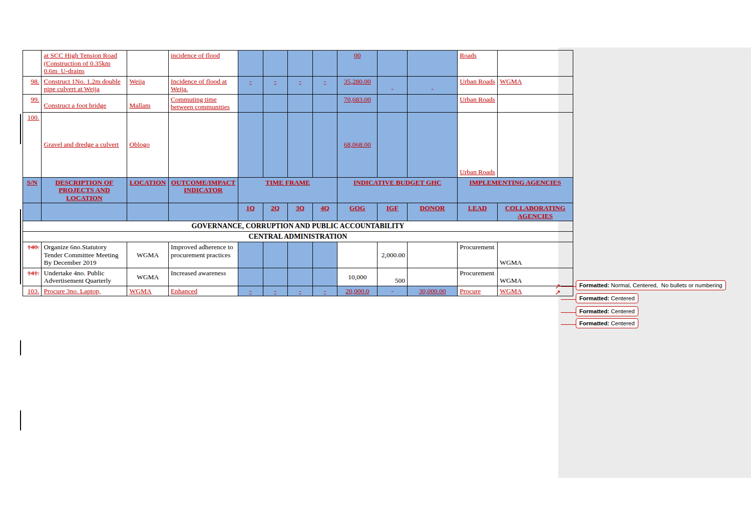| | at SCC High Tension Road (Construction of 0.35km 0.6m U-drains | | incidence of flood | | | | | 00 | | | Roads | |
| 98. | Construct 1No. 1.2m double pipe culvert at Weija | Weija | Incidence of flood at Weija. | - | - | - | - | 35,280.00 | - | - | Urban Roads | WGMA |
| 99. | Construct a foot bridge | Mallam | Commuting time between communities | | | | | 70,683.00 | | | Urban Roads | |
| 100. | Gravel and dredge a culvert | Oblogo | | | | | | 68,068.00 | | | Urban Roads | |
| S/N | DESCRIPTION OF PROJECTS AND LOCATION | LOCATION | OUTCOME/IMPACT INDICATOR | TIME FRAME | INDICATIVE BUDGET GHC | IMPLEMENTING AGENCIES |
| | | | | 1Q | 2Q | 3Q | 4Q | GOG | IGF | DONOR | LEAD | COLLABORATING AGENCIES |
| GOVERNANCE, CORRUPTION AND PUBLIC ACCOUNTABILITY |
| CENTRAL ADMINISTRATION |
| 140. | Organize 6no.Statutory Tender Committee Meeting By December 2019 | WGMA | Improved adherence to procurement practices | | | | | | 2,000.00 | | Procurement | WGMA |
| 141. | Undertake 4no. Public Advertisement Quarterly | WGMA | Increased awareness | | | | | 10,000 | 500 | | Procurement | WGMA |
| 103. | Procure 3no. Laptop, | WGMA | Enhanced | - | - | - | - | 20,000.0 | - | 30,000.00 | Procure | WGMA |
Formatted: Normal, Centered, No bullets or numbering
Formatted: Centered
Formatted: Centered
Formatted: Centered
↗
↗